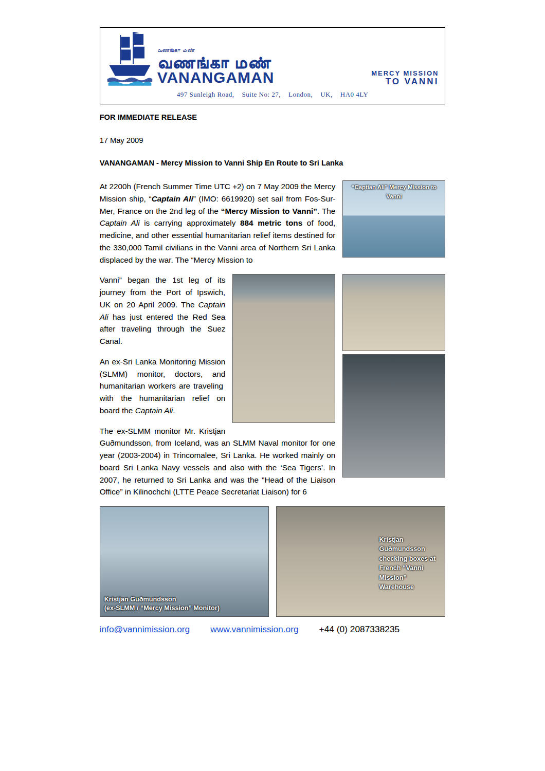வணங்கா மண்
வணங்கா மண்
VANANGAMAN
MERCY MISSION
TO VANNI
497 Sunleigh Road, Suite No: 27, London, UK, HA0 4LY
FOR IMMEDIATE RELEASE
17 May 2009
VANANGAMAN - Mercy Mission to Vanni Ship En Route to Sri Lanka
“Captian Ali” Mercy Mission to Vanni
At 2200h (French Summer Time UTC +2) on 7 May 2009 the Mercy Mission ship, “Captain Ali” (IMO: 6619920) set sail from Fos-Sur-Mer, France on the 2nd leg of the “Mercy Mission to Vanni”. The Captain Ali is carrying approximately 884 metric tons of food, medicine, and other essential humanitarian relief items destined for the 330,000 Tamil civilians in the Vanni area of Northern Sri Lanka displaced by the war. The “Mercy Mission to
Vanni” began the 1st leg of its journey from the Port of Ipswich, UK on 20 April 2009. The Captain Ali has just entered the Red Sea after traveling through the Suez Canal.
An ex-Sri Lanka Monitoring Mission (SLMM) monitor, doctors, and humanitarian workers are traveling with the humanitarian relief on board the Captain Ali.
The ex-SLMM monitor Mr. Kristjan Guðmundsson, from Iceland, was an SLMM Naval monitor for one year (2003-2004) in Trincomalee, Sri Lanka. He worked mainly on board Sri Lanka Navy vessels and also with the ‘Sea Tigers’. In 2007, he returned to Sri Lanka and was the "Head of the Liaison Office” in Kilinochchi (LTTE Peace Secretariat Liaison) for 6
Kristjan Guðmundsson
(ex-SLMM / “Mercy Mission” Monitor)
Kristjan
Guðmundsson
checking boxes at
French “Vanni
Mission” Warehouse
info@vannimission.org www.vannimission.org +44 (0) 2087338235